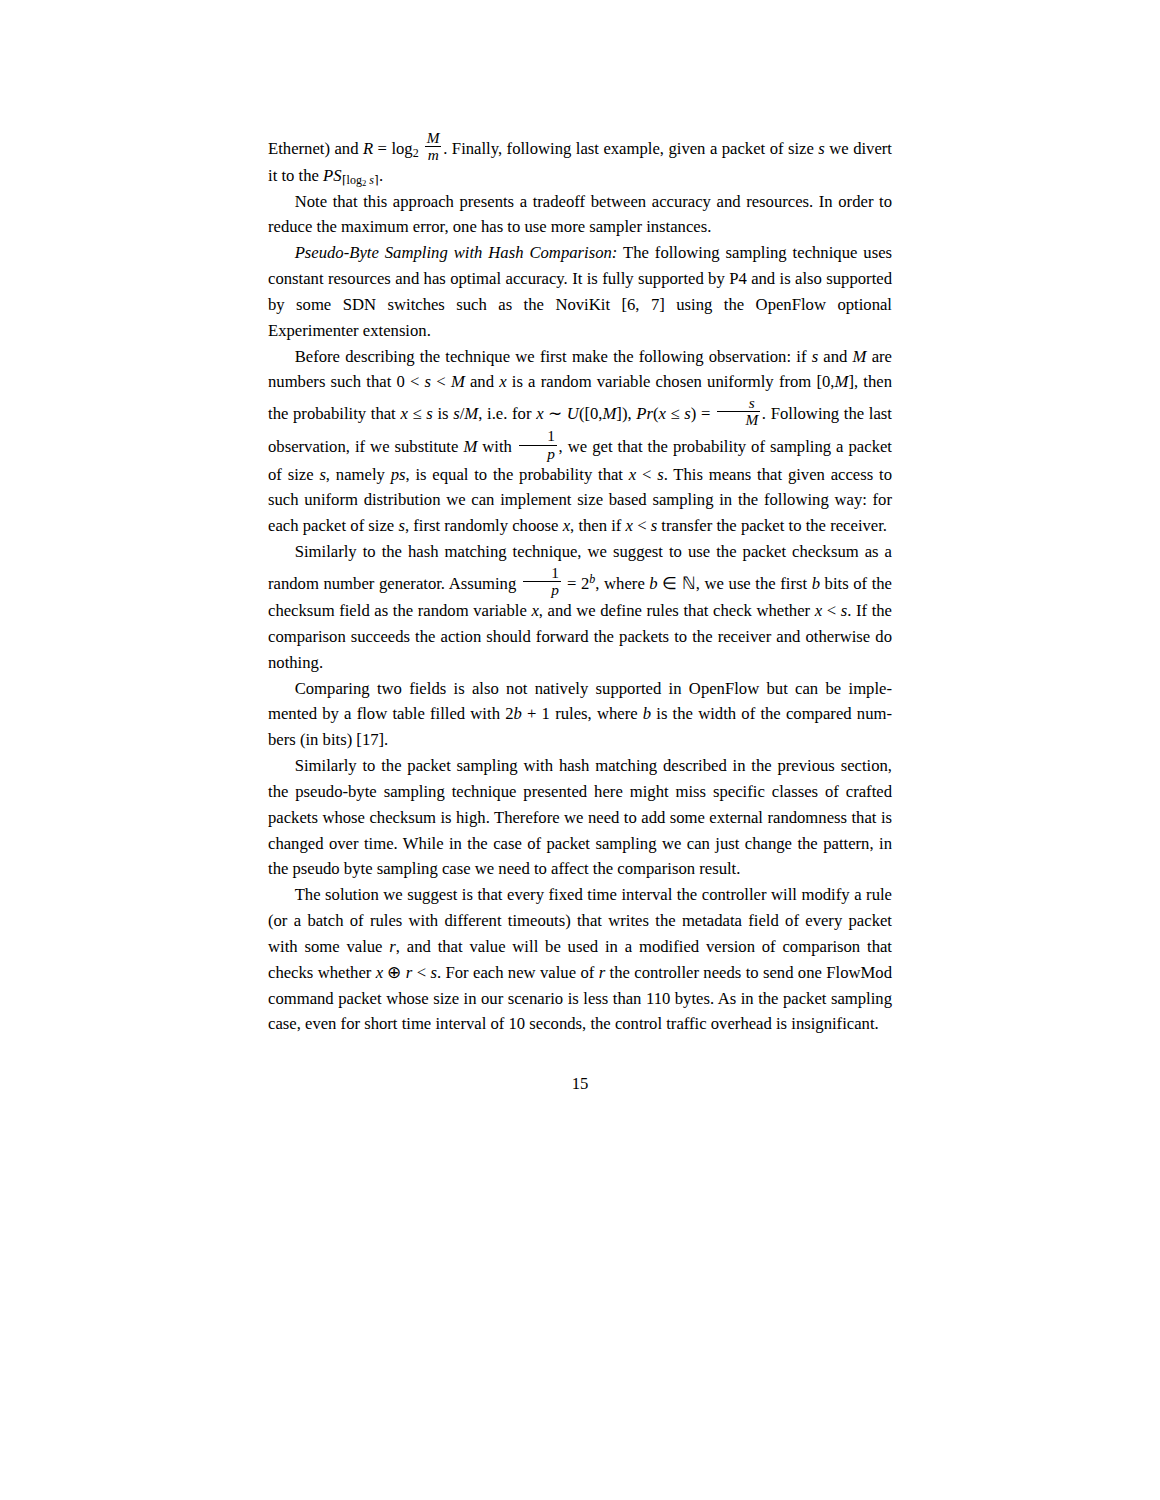Ethernet) and R = log2 Mm. Finally, following last example, given a packet of size s we divert it to the PS⌈log2 s⌉.
Note that this approach presents a tradeoff between accuracy and resources. In order to reduce the maximum error, one has to use more sampler instances.
Pseudo-Byte Sampling with Hash Comparison: The following sampling technique uses constant resources and has optimal accuracy. It is fully supported by P4 and is also supported by some SDN switches such as the NoviKit [6, 7] using the OpenFlow optional Experimenter extension.
Before describing the technique we first make the following observation: if s and M are numbers such that 0 < s < M and x is a random variable chosen uniformly from [0,M], then the probability that x ≤ s is s/M, i.e. for x ∼ U([0,M]), Pr(x ≤ s) = sM. Following the last observation, if we substitute M with 1 p, we get that the probability of sampling a packet of size s, namely ps, is equal to the probability that x < s. This means that given access to such uniform distribution we can implement size based sampling in the following way: for each packet of size s, first randomly choose x, then if x < s transfer the packet to the receiver.
Similarly to the hash matching technique, we suggest to use the packet checksum as a random number generator. Assuming 1 p = 2b, where b ∈ ℕ, we use the first b bits of the checksum field as the random variable x, and we define rules that check whether x < s. If the comparison succeeds the action should forward the packets to the receiver and otherwise do nothing.
Comparing two fields is also not natively supported in OpenFlow but can be implemented by a flow table filled with 2b + 1 rules, where b is the width of the compared numbers (in bits) [17].
Similarly to the packet sampling with hash matching described in the previous section, the pseudo-byte sampling technique presented here might miss specific classes of crafted packets whose checksum is high. Therefore we need to add some external randomness that is changed over time. While in the case of packet sampling we can just change the pattern, in the pseudo byte sampling case we need to affect the comparison result.
The solution we suggest is that every fixed time interval the controller will modify a rule (or a batch of rules with different timeouts) that writes the metadata field of every packet with some value r, and that value will be used in a modified version of comparison that checks whether x ⊕ r < s. For each new value of r the controller needs to send one FlowMod command packet whose size in our scenario is less than 110 bytes. As in the packet sampling case, even for short time interval of 10 seconds, the control traffic overhead is insignificant.
15